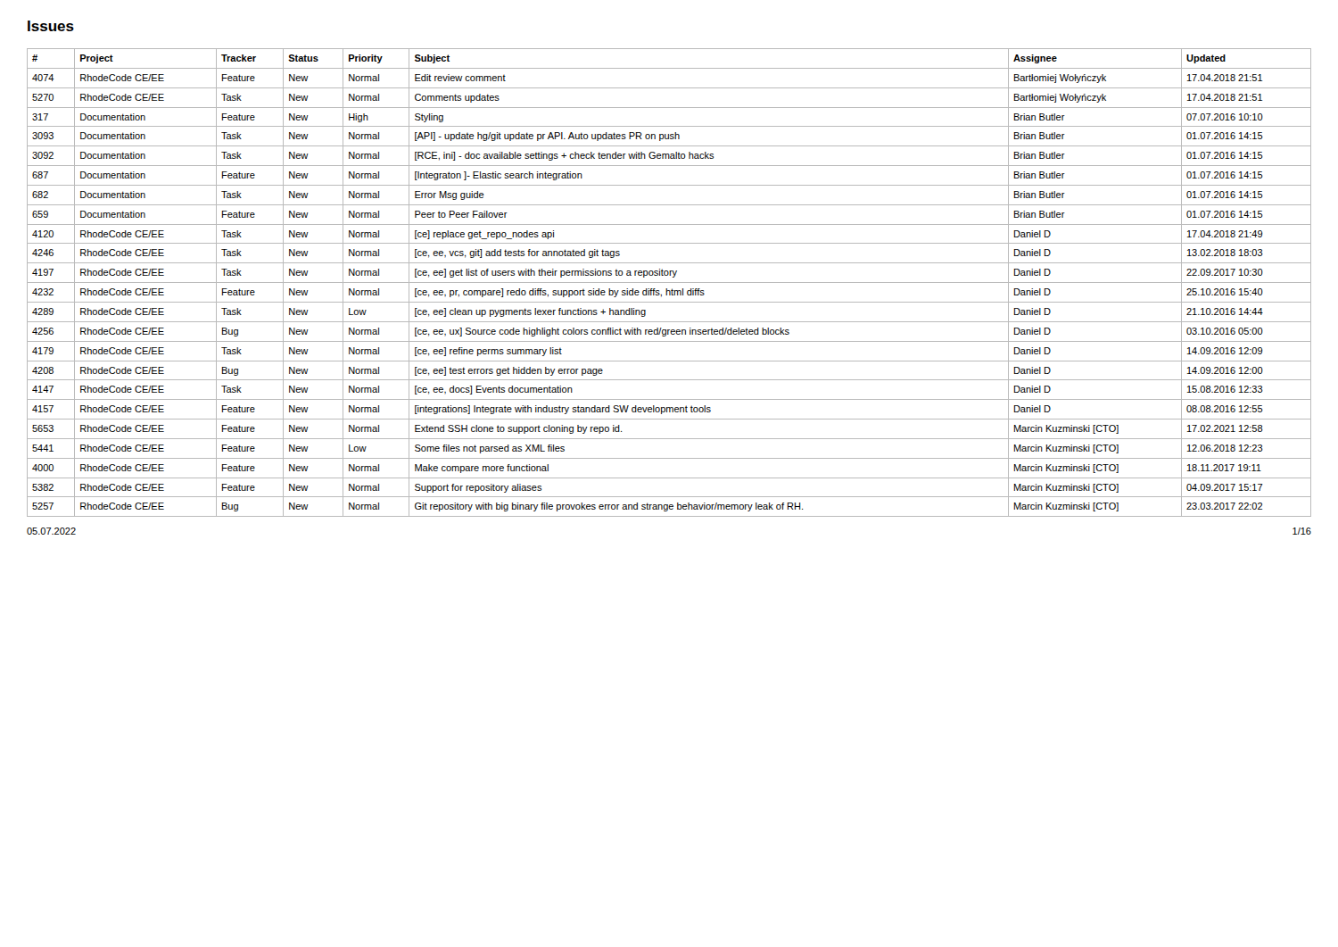Issues
| # | Project | Tracker | Status | Priority | Subject | Assignee | Updated |
| --- | --- | --- | --- | --- | --- | --- | --- |
| 4074 | RhodeCode CE/EE | Feature | New | Normal | Edit review comment | Bartłomiej Wołyńczyk | 17.04.2018 21:51 |
| 5270 | RhodeCode CE/EE | Task | New | Normal | Comments updates | Bartłomiej Wołyńczyk | 17.04.2018 21:51 |
| 317 | Documentation | Feature | New | High | Styling | Brian Butler | 07.07.2016 10:10 |
| 3093 | Documentation | Task | New | Normal | [API] - update hg/git update pr API. Auto updates PR on push | Brian Butler | 01.07.2016 14:15 |
| 3092 | Documentation | Task | New | Normal | [RCE, ini] - doc available settings + check tender with Gemalto hacks | Brian Butler | 01.07.2016 14:15 |
| 687 | Documentation | Feature | New | Normal | [Integraton ]- Elastic search integration | Brian Butler | 01.07.2016 14:15 |
| 682 | Documentation | Task | New | Normal | Error Msg guide | Brian Butler | 01.07.2016 14:15 |
| 659 | Documentation | Feature | New | Normal | Peer to Peer Failover | Brian Butler | 01.07.2016 14:15 |
| 4120 | RhodeCode CE/EE | Task | New | Normal | [ce] replace get_repo_nodes api | Daniel D | 17.04.2018 21:49 |
| 4246 | RhodeCode CE/EE | Task | New | Normal | [ce, ee, vcs, git] add tests for annotated git tags | Daniel D | 13.02.2018 18:03 |
| 4197 | RhodeCode CE/EE | Task | New | Normal | [ce, ee] get list of users with their permissions to a repository | Daniel D | 22.09.2017 10:30 |
| 4232 | RhodeCode CE/EE | Feature | New | Normal | [ce, ee, pr, compare] redo diffs, support side by side diffs, html diffs | Daniel D | 25.10.2016 15:40 |
| 4289 | RhodeCode CE/EE | Task | New | Low | [ce, ee] clean up pygments lexer functions + handling | Daniel D | 21.10.2016 14:44 |
| 4256 | RhodeCode CE/EE | Bug | New | Normal | [ce, ee, ux] Source code highlight colors conflict with red/green inserted/deleted blocks | Daniel D | 03.10.2016 05:00 |
| 4179 | RhodeCode CE/EE | Task | New | Normal | [ce, ee] refine perms summary list | Daniel D | 14.09.2016 12:09 |
| 4208 | RhodeCode CE/EE | Bug | New | Normal | [ce, ee] test errors get hidden by error page | Daniel D | 14.09.2016 12:00 |
| 4147 | RhodeCode CE/EE | Task | New | Normal | [ce, ee, docs] Events documentation | Daniel D | 15.08.2016 12:33 |
| 4157 | RhodeCode CE/EE | Feature | New | Normal | [integrations] Integrate with industry standard SW development tools | Daniel D | 08.08.2016 12:55 |
| 5653 | RhodeCode CE/EE | Feature | New | Normal | Extend SSH clone to support cloning by repo id. | Marcin Kuzminski [CTO] | 17.02.2021 12:58 |
| 5441 | RhodeCode CE/EE | Feature | New | Low | Some files not parsed as XML files | Marcin Kuzminski [CTO] | 12.06.2018 12:23 |
| 4000 | RhodeCode CE/EE | Feature | New | Normal | Make compare more functional | Marcin Kuzminski [CTO] | 18.11.2017 19:11 |
| 5382 | RhodeCode CE/EE | Feature | New | Normal | Support for repository aliases | Marcin Kuzminski [CTO] | 04.09.2017 15:17 |
| 5257 | RhodeCode CE/EE | Bug | New | Normal | Git repository with big binary file provokes error and strange behavior/memory leak of RH. | Marcin Kuzminski [CTO] | 23.03.2017 22:02 |
05.07.2022 1/16